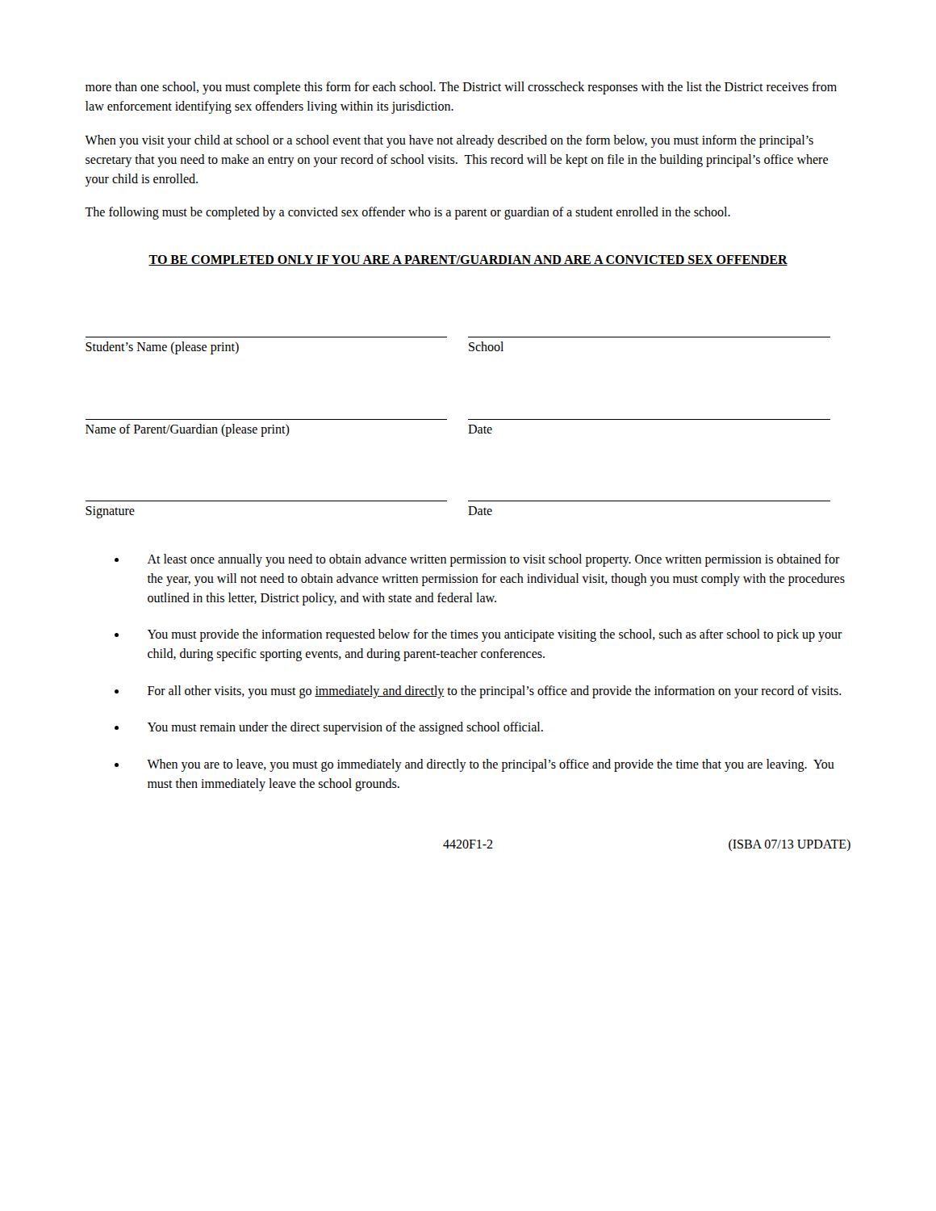more than one school, you must complete this form for each school. The District will crosscheck responses with the list the District receives from law enforcement identifying sex offenders living within its jurisdiction.
When you visit your child at school or a school event that you have not already described on the form below, you must inform the principal’s secretary that you need to make an entry on your record of school visits. This record will be kept on file in the building principal’s office where your child is enrolled.
The following must be completed by a convicted sex offender who is a parent or guardian of a student enrolled in the school.
TO BE COMPLETED ONLY IF YOU ARE A PARENT/GUARDIAN AND ARE A CONVICTED SEX OFFENDER
| Student’s Name (please print) | School |
| Name of Parent/Guardian (please print) | Date |
| Signature | Date |
At least once annually you need to obtain advance written permission to visit school property. Once written permission is obtained for the year, you will not need to obtain advance written permission for each individual visit, though you must comply with the procedures outlined in this letter, District policy, and with state and federal law.
You must provide the information requested below for the times you anticipate visiting the school, such as after school to pick up your child, during specific sporting events, and during parent-teacher conferences.
For all other visits, you must go immediately and directly to the principal’s office and provide the information on your record of visits.
You must remain under the direct supervision of the assigned school official.
When you are to leave, you must go immediately and directly to the principal’s office and provide the time that you are leaving. You must then immediately leave the school grounds.
4420F1-2 (ISBA 07/13 UPDATE)